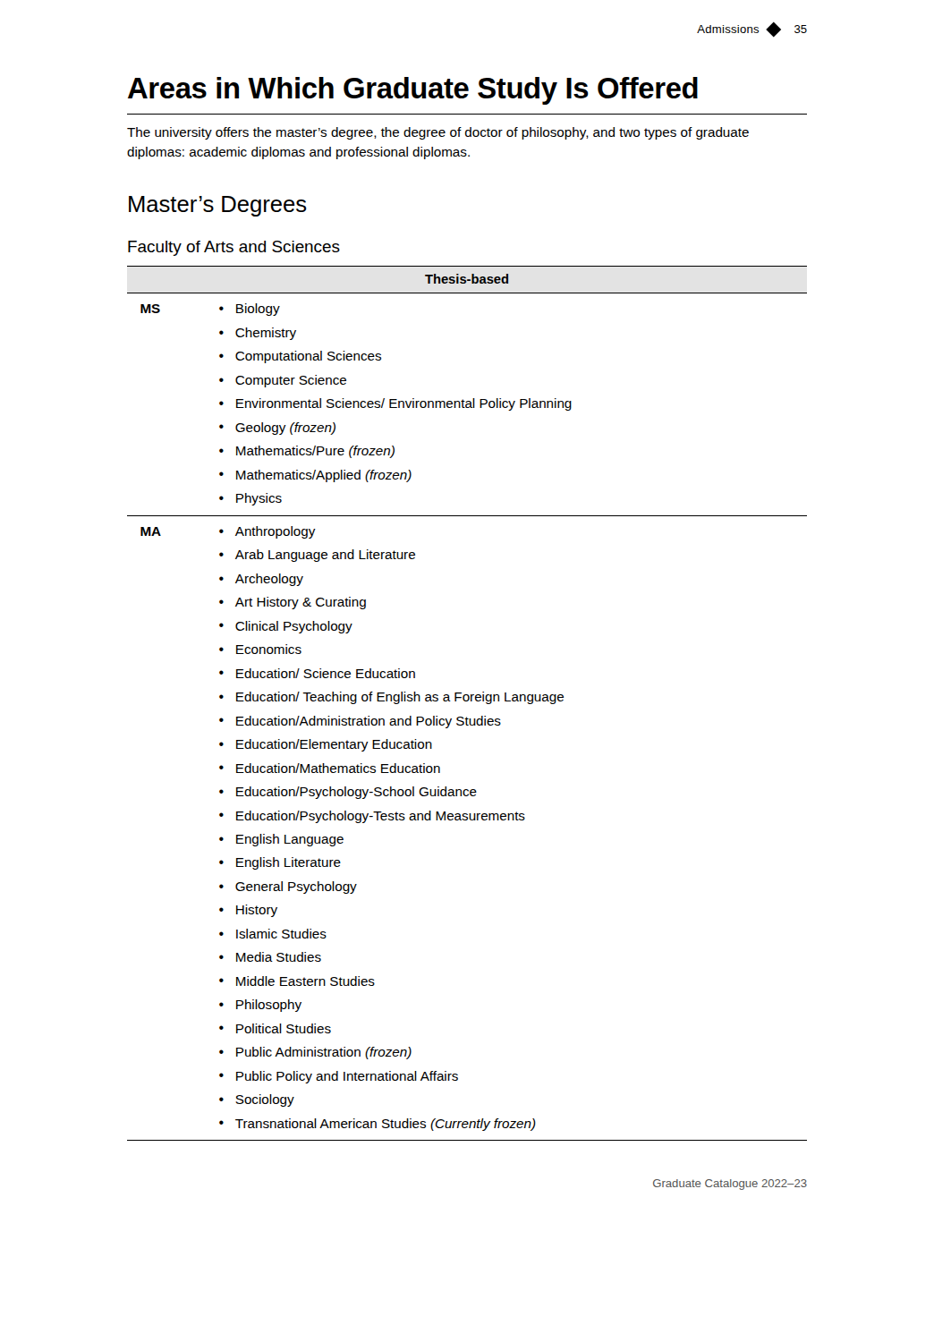Admissions 35
Areas in Which Graduate Study Is Offered
The university offers the master’s degree, the degree of doctor of philosophy, and two types of graduate diplomas: academic diplomas and professional diplomas.
Master’s Degrees
Faculty of Arts and Sciences
Thesis-based
| MS | Biology Chemistry Computational Sciences Computer Science Environmental Sciences/ Environmental Policy Planning Geology (frozen) Mathematics/Pure (frozen) Mathematics/Applied (frozen) Physics |
| MA | Anthropology Arab Language and Literature Archeology Art History & Curating Clinical Psychology Economics Education/ Science Education Education/ Teaching of English as a Foreign Language Education/Administration and Policy Studies Education/Elementary Education Education/Mathematics Education Education/Psychology-School Guidance Education/Psychology-Tests and Measurements English Language English Literature General Psychology History Islamic Studies Media Studies Middle Eastern Studies Philosophy Political Studies Public Administration (frozen) Public Policy and International Affairs Sociology Transnational American Studies (Currently frozen) |
Graduate Catalogue 2022–23